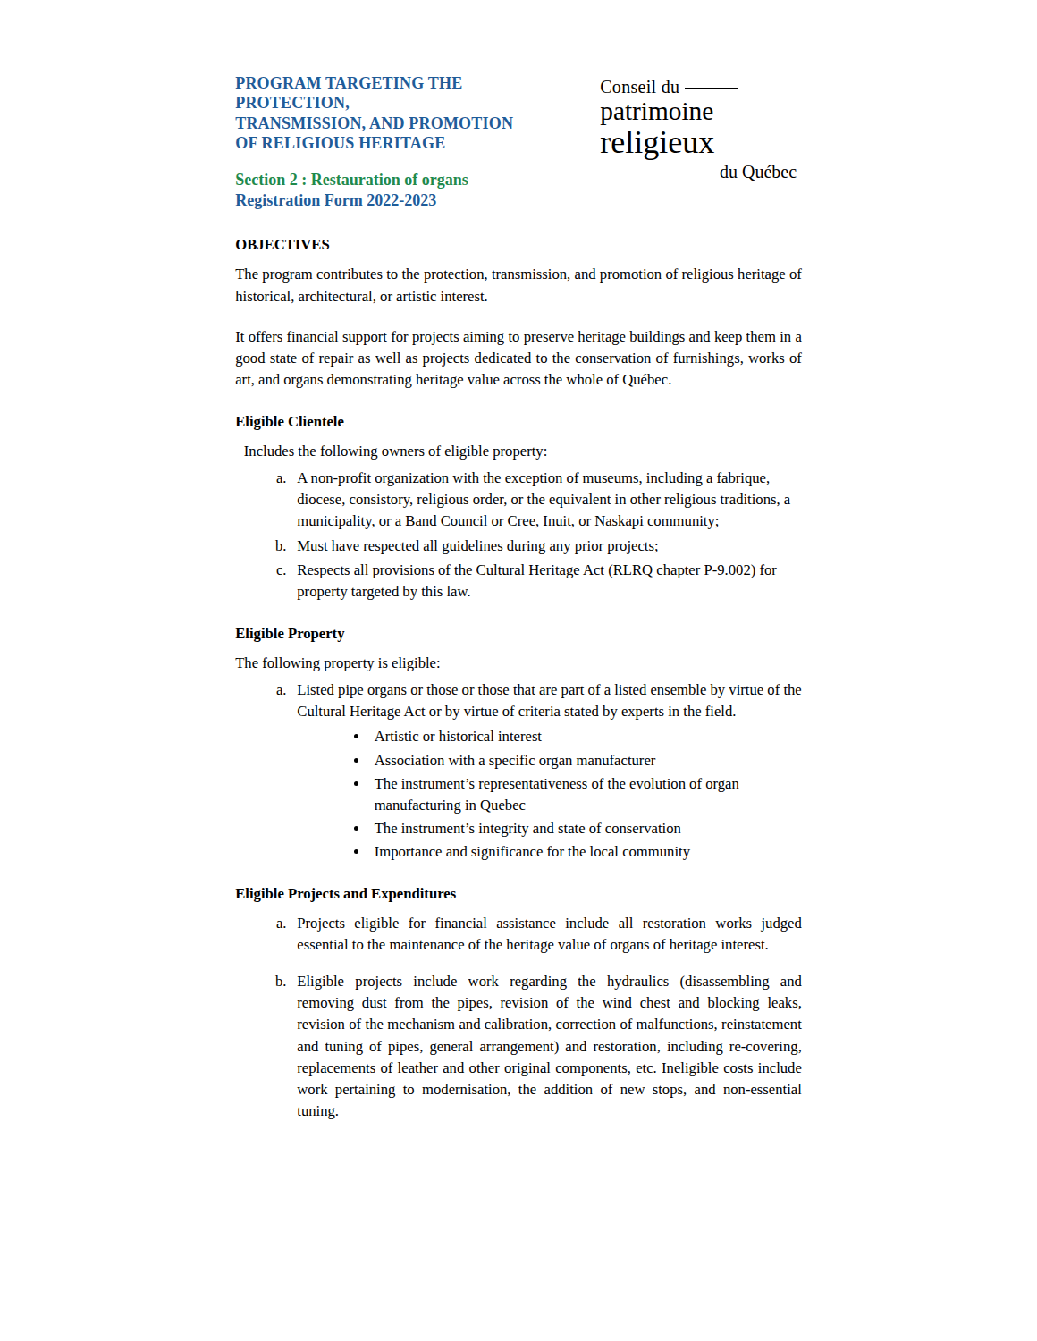PROGRAM TARGETING THE PROTECTION,
TRANSMISSION, AND PROMOTION
OF RELIGIOUS HERITAGE
Section 2 : Restauration of organs Registration Form 2022-2023
Conseil du
patrimoine
religieux
du Québec
OBJECTIVES
The program contributes to the protection, transmission, and promotion of religious heritage of historical, architectural, or artistic interest.
It offers financial support for projects aiming to preserve heritage buildings and keep them in a good state of repair as well as projects dedicated to the conservation of furnishings, works of art, and organs demonstrating heritage value across the whole of Québec.
Eligible Clientele
Includes the following owners of eligible property:
A non-profit organization with the exception of museums, including a fabrique, diocese, consistory, religious order, or the equivalent in other religious traditions, a municipality, or a Band Council or Cree, Inuit, or Naskapi community;
Must have respected all guidelines during any prior projects;
Respects all provisions of the Cultural Heritage Act (RLRQ chapter P-9.002) for property targeted by this law.
Eligible Property
The following property is eligible:
Listed pipe organs or those or those that are part of a listed ensemble by virtue of the Cultural Heritage Act or by virtue of criteria stated by experts in the field.
Artistic or historical interest
Association with a specific organ manufacturer
The instrument’s representativeness of the evolution of organ manufacturing in Quebec
The instrument’s integrity and state of conservation
Importance and significance for the local community
Eligible Projects and Expenditures
Projects eligible for financial assistance include all restoration works judged essential to the maintenance of the heritage value of organs of heritage interest.
Eligible projects include work regarding the hydraulics (disassembling and removing dust from the pipes, revision of the wind chest and blocking leaks, revision of the mechanism and calibration, correction of malfunctions, reinstatement and tuning of pipes, general arrangement) and restoration, including re-covering, replacements of leather and other original components, etc. Ineligible costs include work pertaining to modernisation, the addition of new stops, and non-essential tuning.